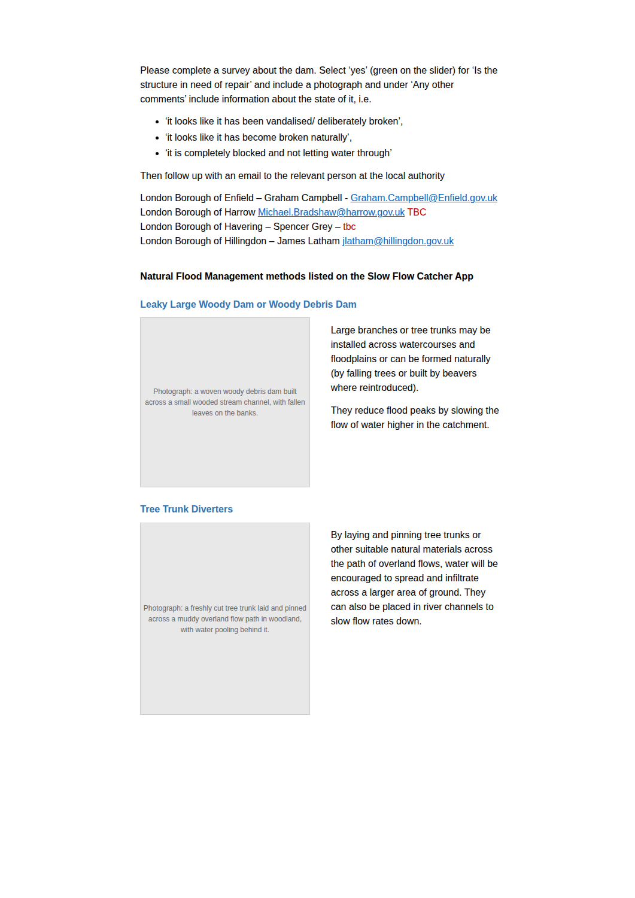Please complete a survey about the dam. Select ‘yes’ (green on the slider) for ‘Is the structure in need of repair’ and include a photograph and under ‘Any other comments’ include information about the state of it, i.e.
‘it looks like it has been vandalised/ deliberately broken’,
‘it looks like it has become broken naturally’,
‘it is completely blocked and not letting water through’
Then follow up with an email to the relevant person at the local authority
London Borough of Enfield – Graham Campbell - Graham.Campbell@Enfield.gov.uk
London Borough of Harrow Michael.Bradshaw@harrow.gov.uk TBC
London Borough of Havering – Spencer Grey – tbc
London Borough of Hillingdon – James Latham jlatham@hillingdon.gov.uk
Natural Flood Management methods listed on the Slow Flow Catcher App
Leaky Large Woody Dam or Woody Debris Dam
Photograph: a woven woody debris dam built across a small wooded stream channel, with fallen leaves on the banks.
Large branches or tree trunks may be installed across watercourses and floodplains or can be formed naturally (by falling trees or built by beavers where reintroduced).
They reduce flood peaks by slowing the flow of water higher in the catchment.
Tree Trunk Diverters
Photograph: a freshly cut tree trunk laid and pinned across a muddy overland flow path in woodland, with water pooling behind it.
By laying and pinning tree trunks or other suitable natural materials across the path of overland flows, water will be encouraged to spread and infiltrate across a larger area of ground. They can also be placed in river channels to slow flow rates down.